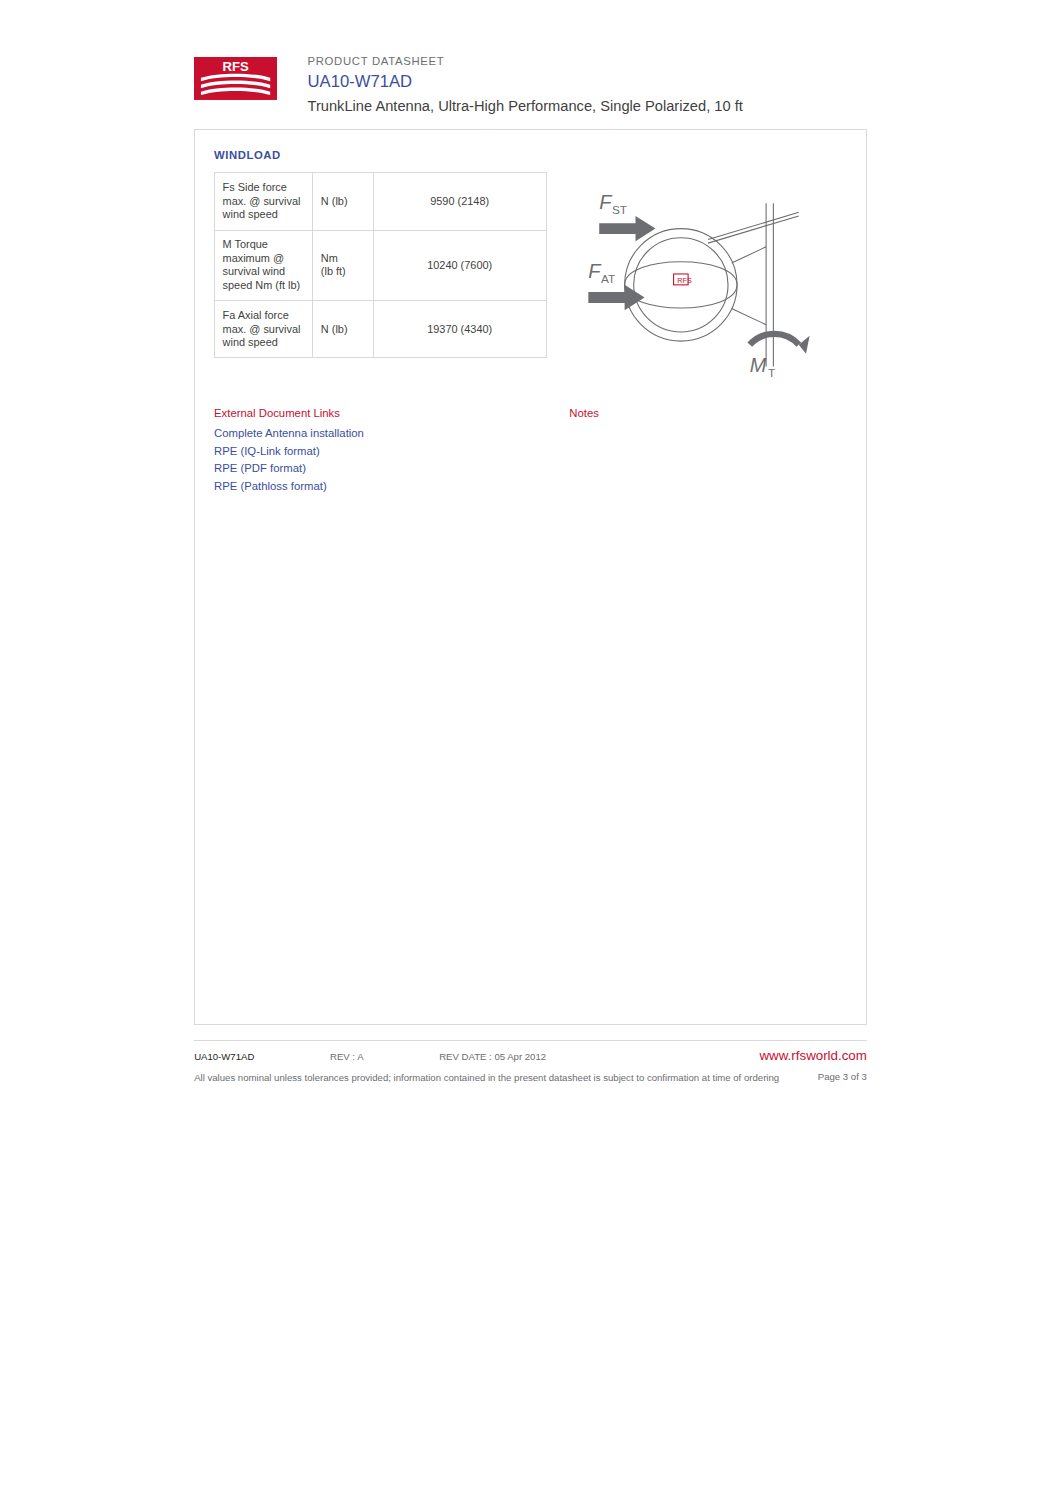RFS
PRODUCT DATASHEET
UA10-W71AD
TrunkLine Antenna, Ultra-High Performance, Single Polarized, 10 ft
WINDLOAD
| Fs Side force max. @ survival wind speed | N (lb) | 9590 (2148) |
| M Torque maximum @ survival wind speed Nm (ft lb) | Nm (lb ft) | 10240 (7600) |
| Fa Axial force max. @ survival wind speed | N (lb) | 19370 (4340) |
RFS F ST F AT M T
External Document Links
Complete Antenna installation RPE (IQ-Link format) RPE (PDF format) RPE (Pathloss format)
Notes
UA10-W71AD REV : A REV DATE : 05 Apr 2012 www.rfsworld.com
All values nominal unless tolerances provided; information contained in the present datasheet is subject to confirmation at time of ordering
Page 3 of 3